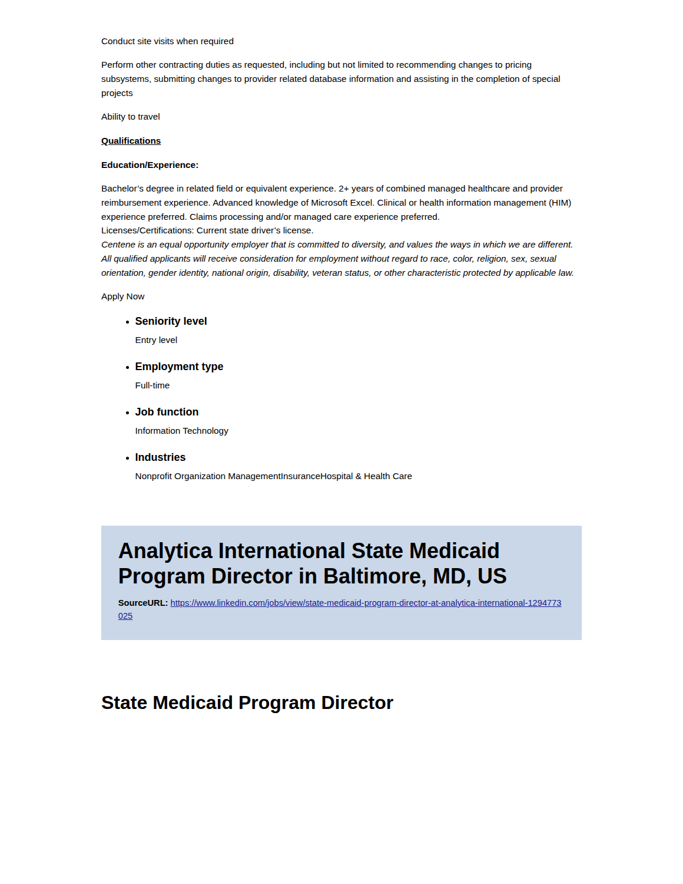Conduct site visits when required
Perform other contracting duties as requested, including but not limited to recommending changes to pricing subsystems, submitting changes to provider related database information and assisting in the completion of special projects
Ability to travel
Qualifications
Education/Experience:
Bachelor’s degree in related field or equivalent experience. 2+ years of combined managed healthcare and provider reimbursement experience. Advanced knowledge of Microsoft Excel. Clinical or health information management (HIM) experience preferred. Claims processing and/or managed care experience preferred.
Licenses/Certifications: Current state driver’s license.
Centene is an equal opportunity employer that is committed to diversity, and values the ways in which we are different. All qualified applicants will receive consideration for employment without regard to race, color, religion, sex, sexual orientation, gender identity, national origin, disability, veteran status, or other characteristic protected by applicable law.
Apply Now
Seniority level
Entry level
Employment type
Full-time
Job function
Information Technology
Industries
Nonprofit Organization ManagementInsuranceHospital & Health Care
Analytica International State Medicaid Program Director in Baltimore, MD, US
SourceURL: https://www.linkedin.com/jobs/view/state-medicaid-program-director-at-analytica-international-1294773025
State Medicaid Program Director